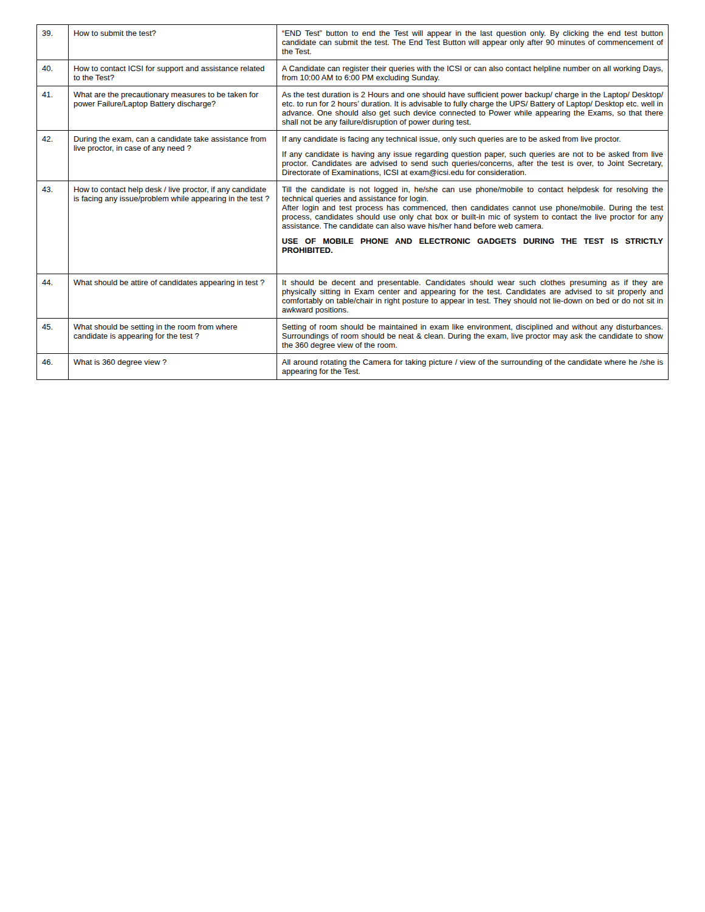| 39. | How to submit the test? | “END Test” button to end the Test will appear in the last question only. By clicking the end test button candidate can submit the test. The End Test Button will appear only after 90 minutes of commencement of the Test. |
| 40. | How to contact ICSI for support and assistance related to the Test? | A Candidate can register their queries with the ICSI or can also contact helpline number on all working Days, from 10:00 AM to 6:00 PM excluding Sunday. |
| 41. | What are the precautionary measures to be taken for power Failure/Laptop Battery discharge? | As the test duration is 2 Hours and one should have sufficient power backup/ charge in the Laptop/ Desktop/ etc. to run for 2 hours’ duration. It is advisable to fully charge the UPS/ Battery of Laptop/ Desktop etc. well in advance. One should also get such device connected to Power while appearing the Exams, so that there shall not be any failure/disruption of power during test. |
| 42. | During the exam, can a candidate take assistance from live proctor, in case of any need ? | If any candidate is facing any technical issue, only such queries are to be asked from live proctor. If any candidate is having any issue regarding question paper, such queries are not to be asked from live proctor. Candidates are advised to send such queries/concerns, after the test is over, to Joint Secretary, Directorate of Examinations, ICSI at exam@icsi.edu for consideration. |
| 43. | How to contact help desk / live proctor, if any candidate is facing any issue/problem while appearing in the test ? | Till the candidate is not logged in, he/she can use phone/mobile to contact helpdesk for resolving the technical queries and assistance for login. After login and test process has commenced, then candidates cannot use phone/mobile. During the test process, candidates should use only chat box or built-in mic of system to contact the live proctor for any assistance. The candidate can also wave his/her hand before web camera. USE OF MOBILE PHONE AND ELECTRONIC GADGETS DURING THE TEST IS STRICTLY PROHIBITED. |
| 44. | What should be attire of candidates appearing in test ? | It should be decent and presentable. Candidates should wear such clothes presuming as if they are physically sitting in Exam center and appearing for the test. Candidates are advised to sit properly and comfortably on table/chair in right posture to appear in test. They should not lie-down on bed or do not sit in awkward positions. |
| 45. | What should be setting in the room from where candidate is appearing for the test ? | Setting of room should be maintained in exam like environment, disciplined and without any disturbances. Surroundings of room should be neat & clean. During the exam, live proctor may ask the candidate to show the 360 degree view of the room. |
| 46. | What is 360 degree view ? | All around rotating the Camera for taking picture / view of the surrounding of the candidate where he /she is appearing for the Test. |